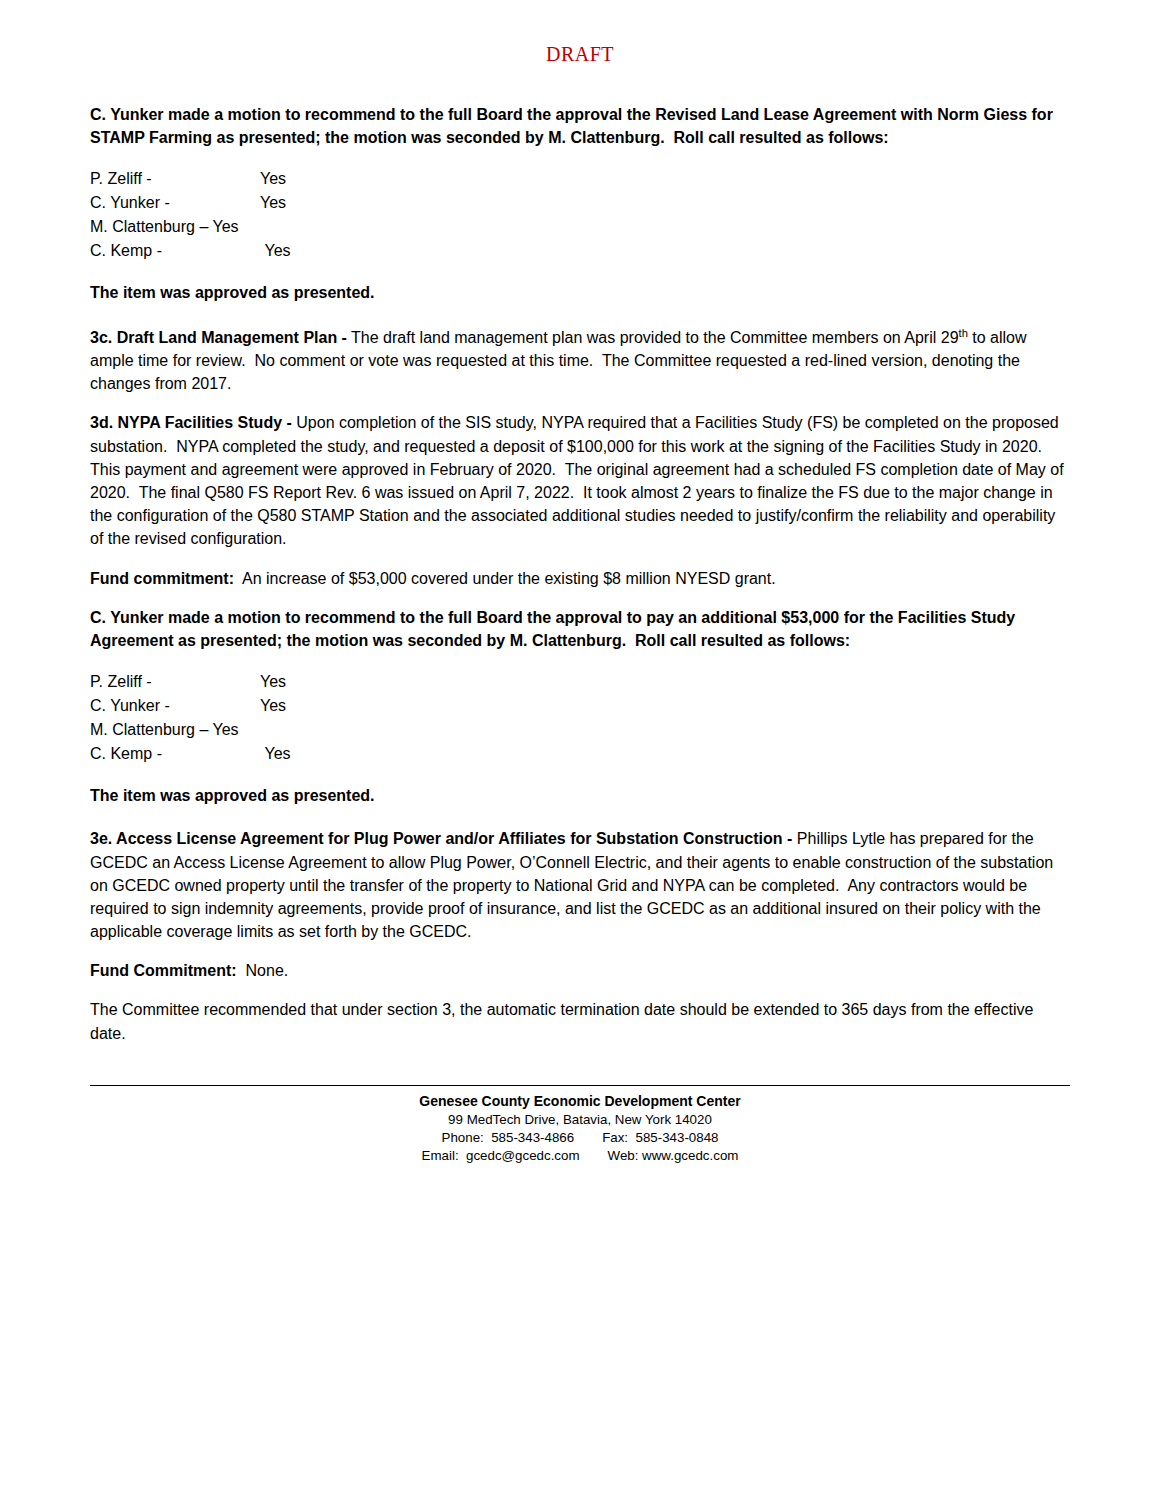DRAFT
C. Yunker made a motion to recommend to the full Board the approval the Revised Land Lease Agreement with Norm Giess for STAMP Farming as presented; the motion was seconded by M. Clattenburg. Roll call resulted as follows:
P. Zeliff -Yes C. Yunker -Yes M. Clattenburg – Yes C. Kemp - Yes
The item was approved as presented.
3c. Draft Land Management Plan - The draft land management plan was provided to the Committee members on April 29th to allow ample time for review. No comment or vote was requested at this time. The Committee requested a red-lined version, denoting the changes from 2017.
3d. NYPA Facilities Study - Upon completion of the SIS study, NYPA required that a Facilities Study (FS) be completed on the proposed substation. NYPA completed the study, and requested a deposit of $100,000 for this work at the signing of the Facilities Study in 2020. This payment and agreement were approved in February of 2020. The original agreement had a scheduled FS completion date of May of 2020. The final Q580 FS Report Rev. 6 was issued on April 7, 2022. It took almost 2 years to finalize the FS due to the major change in the configuration of the Q580 STAMP Station and the associated additional studies needed to justify/confirm the reliability and operability of the revised configuration.
Fund commitment: An increase of $53,000 covered under the existing $8 million NYESD grant.
C. Yunker made a motion to recommend to the full Board the approval to pay an additional $53,000 for the Facilities Study Agreement as presented; the motion was seconded by M. Clattenburg. Roll call resulted as follows:
P. Zeliff -Yes C. Yunker -Yes M. Clattenburg – Yes C. Kemp - Yes
The item was approved as presented.
3e. Access License Agreement for Plug Power and/or Affiliates for Substation Construction - Phillips Lytle has prepared for the GCEDC an Access License Agreement to allow Plug Power, O’Connell Electric, and their agents to enable construction of the substation on GCEDC owned property until the transfer of the property to National Grid and NYPA can be completed. Any contractors would be required to sign indemnity agreements, provide proof of insurance, and list the GCEDC as an additional insured on their policy with the applicable coverage limits as set forth by the GCEDC.
Fund Commitment: None.
The Committee recommended that under section 3, the automatic termination date should be extended to 365 days from the effective date.
Genesee County Economic Development Center
99 MedTech Drive, Batavia, New York 14020
Phone: 585-343-4866 Fax: 585-343-0848
Email: gcedc@gcedc.com Web: www.gcedc.com